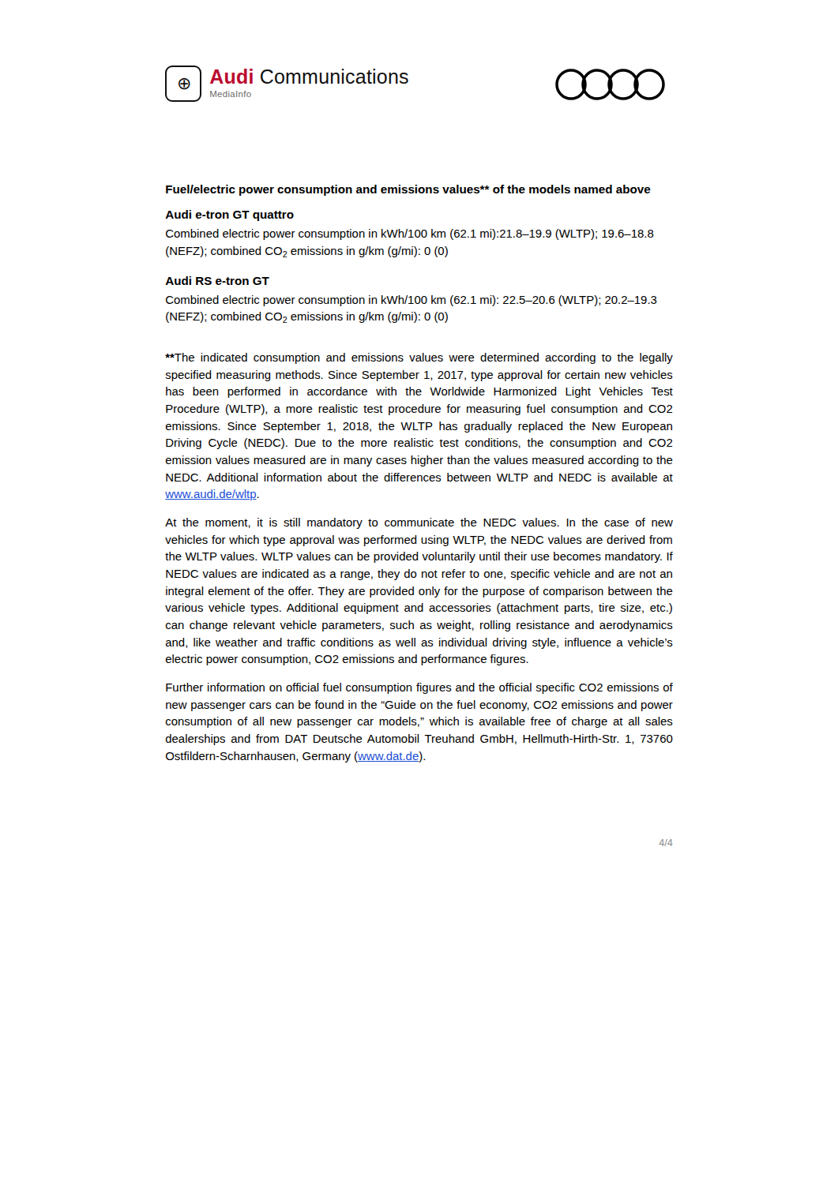⊕
Audi Communications
MediaInfo
Fuel/electric power consumption and emissions values** of the models named above
Audi e-tron GT quattro
Combined electric power consumption in kWh/100 km (62.1 mi):21.8–19.9 (WLTP); 19.6–18.8 (NEFZ); combined CO2 emissions in g/km (g/mi): 0 (0)
Audi RS e-tron GT
Combined electric power consumption in kWh/100 km (62.1 mi): 22.5–20.6 (WLTP); 20.2–19.3 (NEFZ); combined CO2 emissions in g/km (g/mi): 0 (0)
**The indicated consumption and emissions values were determined according to the legally specified measuring methods. Since September 1, 2017, type approval for certain new vehicles has been performed in accordance with the Worldwide Harmonized Light Vehicles Test Procedure (WLTP), a more realistic test procedure for measuring fuel consumption and CO2 emissions. Since September 1, 2018, the WLTP has gradually replaced the New European Driving Cycle (NEDC). Due to the more realistic test conditions, the consumption and CO2 emission values measured are in many cases higher than the values measured according to the NEDC. Additional information about the differences between WLTP and NEDC is available at www.audi.de/wltp.
At the moment, it is still mandatory to communicate the NEDC values. In the case of new vehicles for which type approval was performed using WLTP, the NEDC values are derived from the WLTP values. WLTP values can be provided voluntarily until their use becomes mandatory. If NEDC values are indicated as a range, they do not refer to one, specific vehicle and are not an integral element of the offer. They are provided only for the purpose of comparison between the various vehicle types. Additional equipment and accessories (attachment parts, tire size, etc.) can change relevant vehicle parameters, such as weight, rolling resistance and aerodynamics and, like weather and traffic conditions as well as individual driving style, influence a vehicle’s electric power consumption, CO2 emissions and performance figures.
Further information on official fuel consumption figures and the official specific CO2 emissions of new passenger cars can be found in the “Guide on the fuel economy, CO2 emissions and power consumption of all new passenger car models,” which is available free of charge at all sales dealerships and from DAT Deutsche Automobil Treuhand GmbH, Hellmuth-Hirth-Str. 1, 73760 Ostfildern-Scharnhausen, Germany (www.dat.de).
4/4